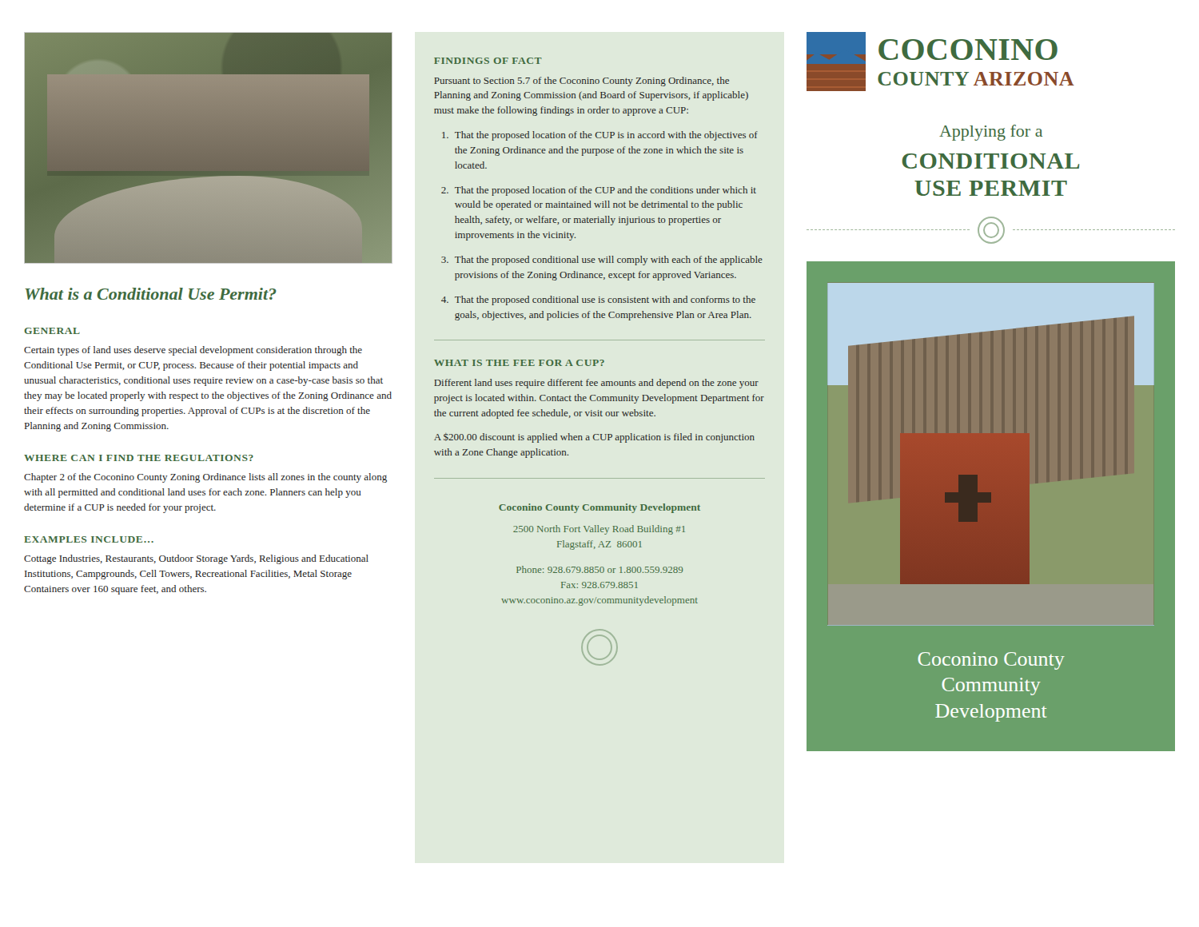What is a Conditional Use Permit?
General
Certain types of land uses deserve special development consideration through the Conditional Use Permit, or CUP, process. Because of their potential impacts and unusual characteristics, conditional uses require review on a case-by-case basis so that they may be located properly with respect to the objectives of the Zoning Ordinance and their effects on surrounding properties. Approval of CUPs is at the discretion of the Planning and Zoning Commission.
Where can I find the regulations?
Chapter 2 of the Coconino County Zoning Ordinance lists all zones in the county along with all permitted and conditional land uses for each zone. Planners can help you determine if a CUP is needed for your project.
Examples include…
Cottage Industries, Restaurants, Outdoor Storage Yards, Religious and Educational Institutions, Campgrounds, Cell Towers, Recreational Facilities, Metal Storage Containers over 160 square feet, and others.
Findings of Fact
Pursuant to Section 5.7 of the Coconino County Zoning Ordinance, the Planning and Zoning Commission (and Board of Supervisors, if applicable) must make the following findings in order to approve a CUP:
That the proposed location of the CUP is in accord with the objectives of the Zoning Ordinance and the purpose of the zone in which the site is located.
That the proposed location of the CUP and the conditions under which it would be operated or maintained will not be detrimental to the public health, safety, or welfare, or materially injurious to properties or improvements in the vicinity.
That the proposed conditional use will comply with each of the applicable provisions of the Zoning Ordinance, except for approved Variances.
That the proposed conditional use is consistent with and conforms to the goals, objectives, and policies of the Comprehensive Plan or Area Plan.
What is the fee for a CUP?
Different land uses require different fee amounts and depend on the zone your project is located within. Contact the Community Development Department for the current adopted fee schedule, or visit our website.
A $200.00 discount is applied when a CUP application is filed in conjunction with a Zone Change application.
Coconino County Community Development
2500 North Fort Valley Road Building #1
Flagstaff, AZ 86001
Phone: 928.679.8850 or 1.800.559.9289
Fax: 928.679.8851
www.coconino.az.gov/communitydevelopment
COCONINO
COUNTY ARIZONA
Applying for a CONDITIONAL
USE PERMIT
Coconino County
Community
Development